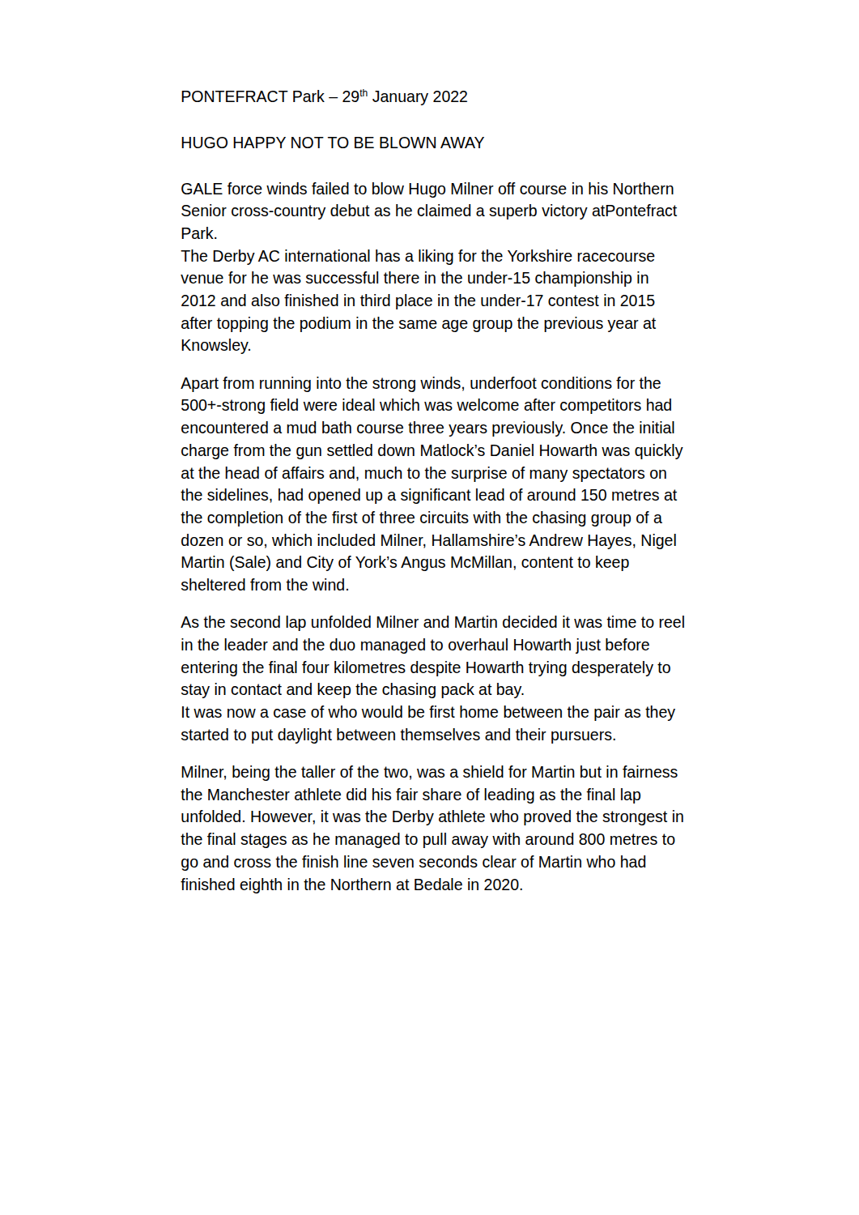PONTEFRACT Park – 29th January 2022
HUGO HAPPY NOT TO BE BLOWN AWAY
GALE force winds failed to blow Hugo Milner off course in his Northern Senior cross-country debut as he claimed a superb victory atPontefract Park.
The Derby AC international has a liking for the Yorkshire racecourse venue for he was successful there in the under-15 championship in 2012 and also finished in third place in the under-17 contest in 2015 after topping the podium in the same age group the previous year at Knowsley.
Apart from running into the strong winds, underfoot conditions for the 500+-strong field were ideal which was welcome after competitors had encountered a mud bath course three years previously. Once the initial charge from the gun settled down Matlock’s Daniel Howarth was quickly at the head of affairs and, much to the surprise of many spectators on the sidelines, had opened up a significant lead of around 150 metres at the completion of the first of three circuits with the chasing group of a dozen or so, which included Milner, Hallamshire’s Andrew Hayes, Nigel Martin (Sale) and City of York’s Angus McMillan, content to keep sheltered from the wind.
As the second lap unfolded Milner and Martin decided it was time to reel in the leader and the duo managed to overhaul Howarth just before entering the final four kilometres despite Howarth trying desperately to stay in contact and keep the chasing pack at bay.
It was now a case of who would be first home between the pair as they started to put daylight between themselves and their pursuers.
Milner, being the taller of the two, was a shield for Martin but in fairness the Manchester athlete did his fair share of leading as the final lap unfolded. However, it was the Derby athlete who proved the strongest in the final stages as he managed to pull away with around 800 metres to go and cross the finish line seven seconds clear of Martin who had finished eighth in the Northern at Bedale in 2020.